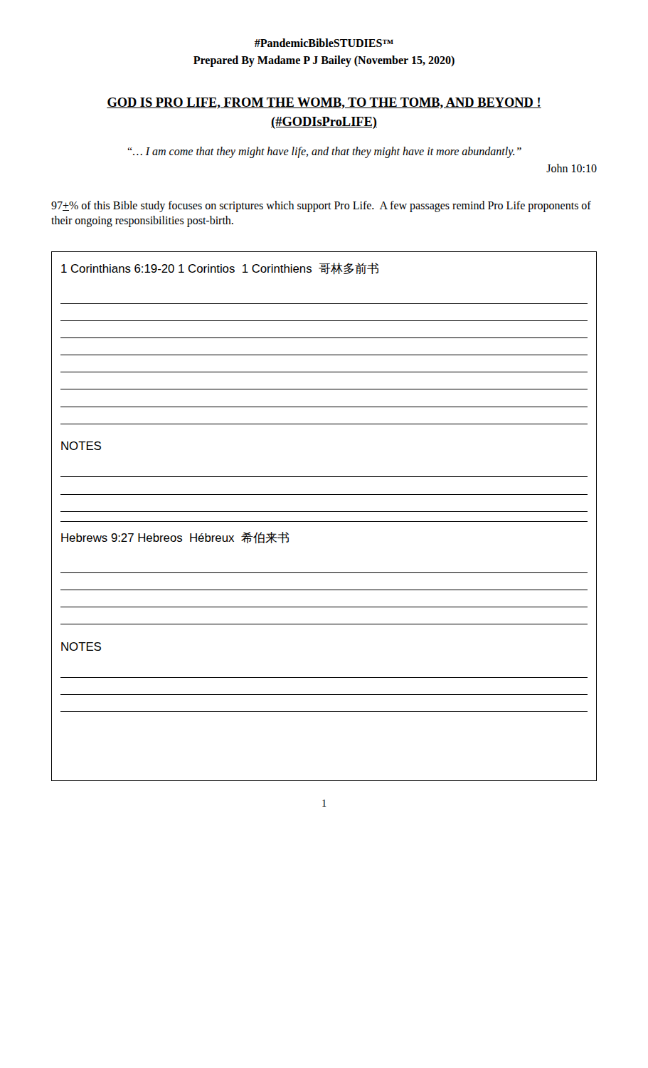#PandemicBibleSTUDIES™
Prepared By Madame P J Bailey (November 15, 2020)
GOD IS PRO LIFE, FROM THE WOMB, TO THE TOMB, AND BEYOND !
(#GODIsProLIFE)
“… I am come that they might have life, and that they might have it more abundantly.”
John 10:10
97+% of this Bible study focuses on scriptures which support Pro Life. A few passages remind Pro Life proponents of their ongoing responsibilities post-birth.
1 Corinthians 6:19-20 1 Corintios 1 Corinthiens 哥林多前书
NOTES
Hebrews 9:27 Hebreos Hébreux 希伯来书
NOTES
1